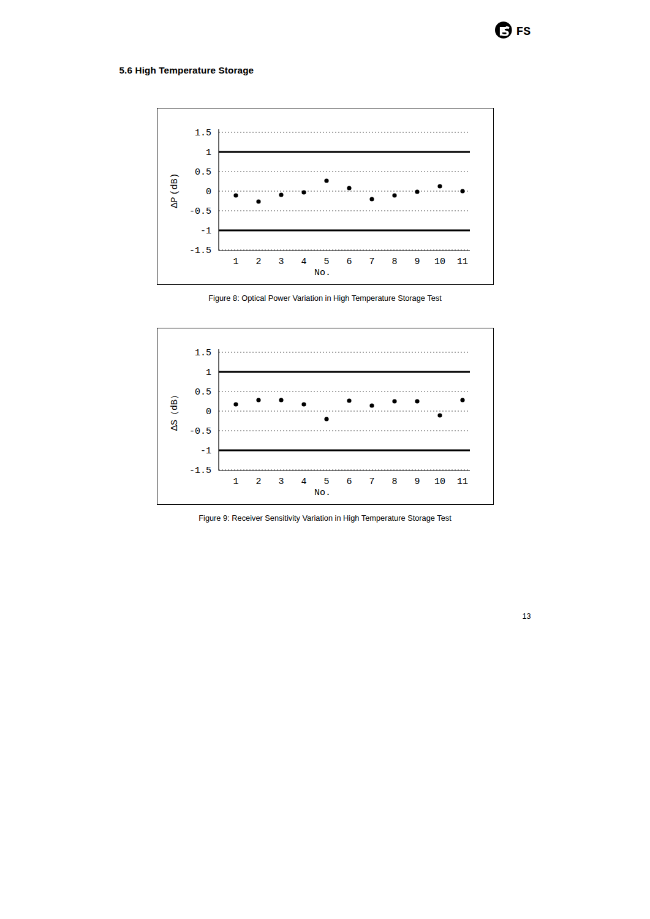FS
5.6 High Temperature Storage
ΔP (dB) 1.5 1 0.5 0 -0.5 -1 -1.5 1 2 3 4 5 6 7 8 9 10 11
No.
Figure 8: Optical Power Variation in High Temperature Storage Test
ΔS（dB） 1.5 1 0.5 0 -0.5 -1 -1.5 1 2 3 4 5 6 7 8 9 10 11
No.
Figure 9: Receiver Sensitivity Variation in High Temperature Storage Test
13